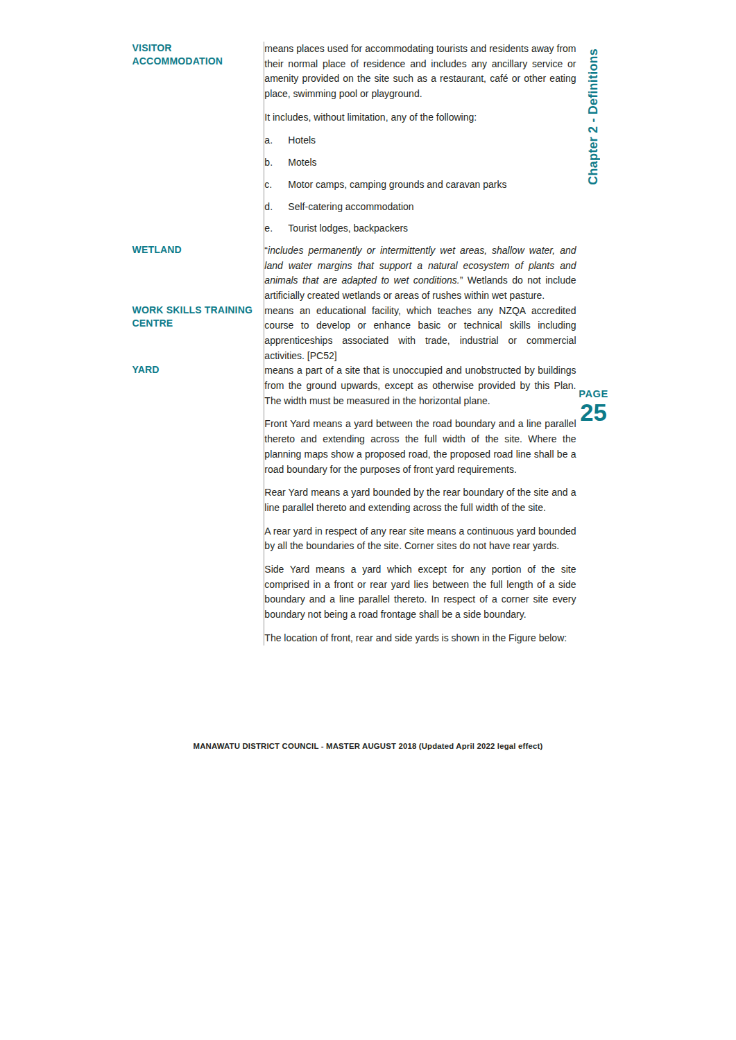Chapter 2 - Definitions
PAGE
25
| VISITOR ACCOMMODATION | means places used for accommodating tourists and residents away from their normal place of residence and includes any ancillary service or amenity provided on the site such as a restaurant, café or other eating place, swimming pool or playground. It includes, without limitation, any of the following: a. Hotels b. Motels c. Motor camps, camping grounds and caravan parks d. Self-catering accommodation e. Tourist lodges, backpackers |
| WETLAND | “ includes permanently or intermittently wet areas, shallow water, and land water margins that support a natural ecosystem of plants and animals that are adapted to wet conditions. ” Wetlands do not include artificially created wetlands or areas of rushes within wet pasture. |
| WORK SKILLS TRAINING CENTRE | means an educational facility, which teaches any NZQA accredited course to develop or enhance basic or technical skills including apprenticeships associated with trade, industrial or commercial activities. [PC52] |
| YARD | means a part of a site that is unoccupied and unobstructed by buildings from the ground upwards, except as otherwise provided by this Plan. The width must be measured in the horizontal plane. Front Yard means a yard between the road boundary and a line parallel thereto and extending across the full width of the site. Where the planning maps show a proposed road, the proposed road line shall be a road boundary for the purposes of front yard requirements. Rear Yard means a yard bounded by the rear boundary of the site and a line parallel thereto and extending across the full width of the site. A rear yard in respect of any rear site means a continuous yard bounded by all the boundaries of the site. Corner sites do not have rear yards. Side Yard means a yard which except for any portion of the site comprised in a front or rear yard lies between the full length of a side boundary and a line parallel thereto. In respect of a corner site every boundary not being a road frontage shall be a side boundary. The location of front, rear and side yards is shown in the Figure below: |
MANAWATU DISTRICT COUNCIL - MASTER AUGUST 2018 (Updated April 2022 legal effect)